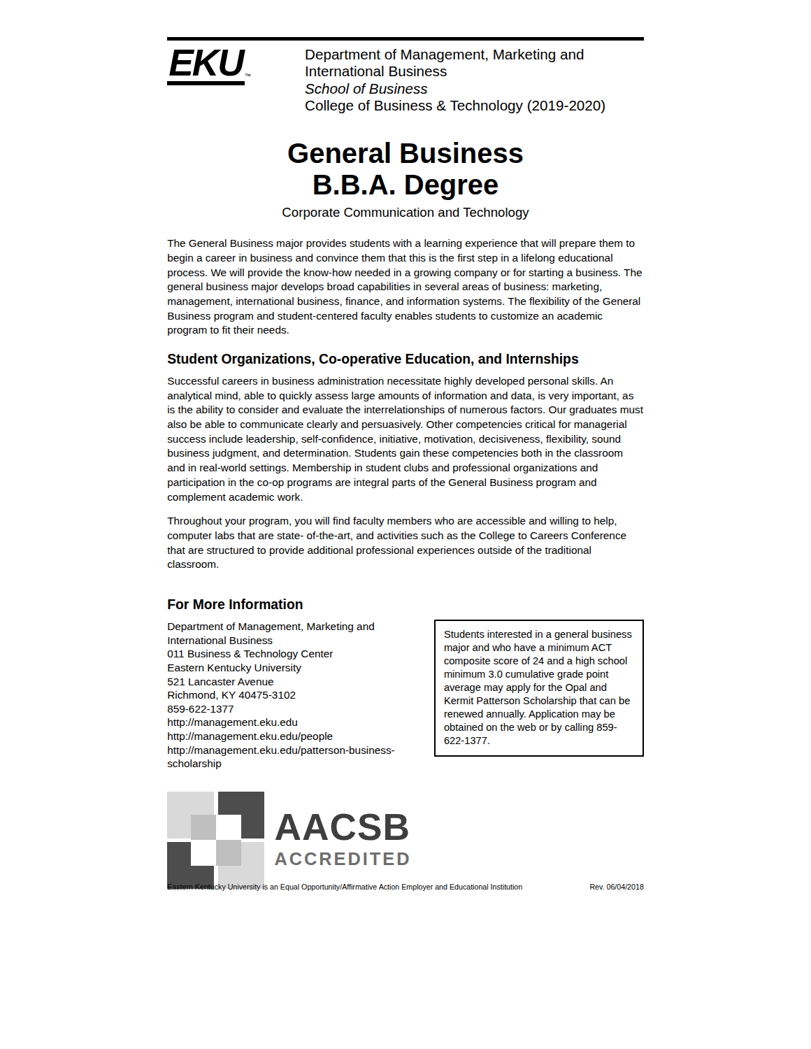EKU™
Department of Management, Marketing and International Business
School of Business
College of Business & Technology (2019-2020)
General Business
B.B.A. Degree
Corporate Communication and Technology
The General Business major provides students with a learning experience that will prepare them to begin a career in business and convince them that this is the first step in a lifelong educational process. We will provide the know-how needed in a growing company or for starting a business. The general business major develops broad capabilities in several areas of business: marketing, management, international business, finance, and information systems. The flexibility of the General Business program and student-centered faculty enables students to customize an academic program to fit their needs.
Student Organizations, Co-operative Education, and Internships
Successful careers in business administration necessitate highly developed personal skills. An analytical mind, able to quickly assess large amounts of information and data, is very important, as is the ability to consider and evaluate the interrelationships of numerous factors. Our graduates must also be able to communicate clearly and persuasively. Other competencies critical for managerial success include leadership, self-confidence, initiative, motivation, decisiveness, flexibility, sound business judgment, and determination. Students gain these competencies both in the classroom and in real-world settings. Membership in student clubs and professional organizations and participation in the co-op programs are integral parts of the General Business program and complement academic work.
Throughout your program, you will find faculty members who are accessible and willing to help, computer labs that are state- of-the-art, and activities such as the College to Careers Conference that are structured to provide additional professional experiences outside of the traditional classroom.
For More Information
Department of Management, Marketing and International Business
011 Business & Technology Center
Eastern Kentucky University
521 Lancaster Avenue
Richmond, KY 40475-3102
859-622-1377
http://management.eku.edu
http://management.eku.edu/people
http://management.eku.edu/patterson-business-scholarship
Students interested in a general business major and who have a minimum ACT composite score of 24 and a high school minimum 3.0 cumulative grade point average may apply for the Opal and Kermit Patterson Scholarship that can be renewed annually. Application may be obtained on the web or by calling 859-622-1377.
AACSB
ACCREDITED
Eastern Kentucky University is an Equal Opportunity/Affirmative Action Employer and Educational Institution Rev. 06/04/2018